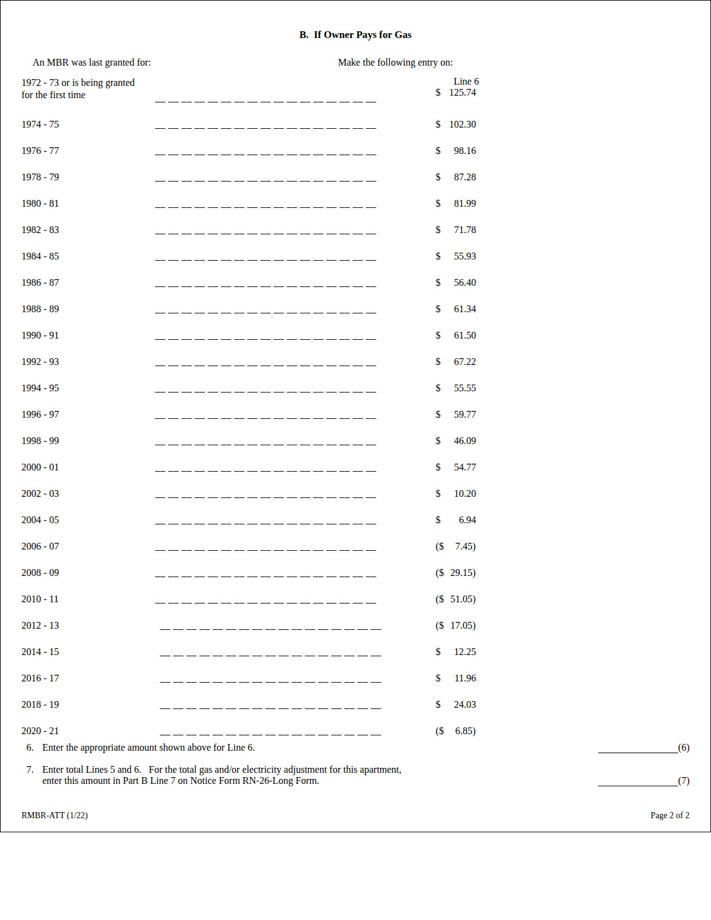B. If Owner Pays for Gas
An MBR was last granted for:
Make the following entry on:
| 1972 - 73 or is being granted for the first time | __ __ __ __ __ __ __ __ __ __ __ __ __ __ __ __ __ | Line 6 $ 125.74 |
| 1974 - 75 | __ __ __ __ __ __ __ __ __ __ __ __ __ __ __ __ __ | $ 102.30 |
| 1976 - 77 | __ __ __ __ __ __ __ __ __ __ __ __ __ __ __ __ __ | $ 98.16 |
| 1978 - 79 | __ __ __ __ __ __ __ __ __ __ __ __ __ __ __ __ __ | $ 87.28 |
| 1980 - 81 | __ __ __ __ __ __ __ __ __ __ __ __ __ __ __ __ __ | $ 81.99 |
| 1982 - 83 | __ __ __ __ __ __ __ __ __ __ __ __ __ __ __ __ __ | $ 71.78 |
| 1984 - 85 | __ __ __ __ __ __ __ __ __ __ __ __ __ __ __ __ __ | $ 55.93 |
| 1986 - 87 | __ __ __ __ __ __ __ __ __ __ __ __ __ __ __ __ __ | $ 56.40 |
| 1988 - 89 | __ __ __ __ __ __ __ __ __ __ __ __ __ __ __ __ __ | $ 61.34 |
| 1990 - 91 | __ __ __ __ __ __ __ __ __ __ __ __ __ __ __ __ __ | $ 61.50 |
| 1992 - 93 | __ __ __ __ __ __ __ __ __ __ __ __ __ __ __ __ __ | $ 67.22 |
| 1994 - 95 | __ __ __ __ __ __ __ __ __ __ __ __ __ __ __ __ __ | $ 55.55 |
| 1996 - 97 | __ __ __ __ __ __ __ __ __ __ __ __ __ __ __ __ __ | $ 59.77 |
| 1998 - 99 | __ __ __ __ __ __ __ __ __ __ __ __ __ __ __ __ __ | $ 46.09 |
| 2000 - 01 | __ __ __ __ __ __ __ __ __ __ __ __ __ __ __ __ __ | $ 54.77 |
| 2002 - 03 | __ __ __ __ __ __ __ __ __ __ __ __ __ __ __ __ __ | $ 10.20 |
| 2004 - 05 | __ __ __ __ __ __ __ __ __ __ __ __ __ __ __ __ __ | $ 6.94 |
| 2006 - 07 | __ __ __ __ __ __ __ __ __ __ __ __ __ __ __ __ __ | ($ 7.45) |
| 2008 - 09 | __ __ __ __ __ __ __ __ __ __ __ __ __ __ __ __ __ | ($ 29.15) |
| 2010 - 11 | __ __ __ __ __ __ __ __ __ __ __ __ __ __ __ __ __ | ($ 51.05) |
| 2012 - 13 | __ __ __ __ __ __ __ __ __ __ __ __ __ __ __ __ __ | ($ 17.05) |
| 2014 - 15 | __ __ __ __ __ __ __ __ __ __ __ __ __ __ __ __ __ | $ 12.25 |
| 2016 - 17 | __ __ __ __ __ __ __ __ __ __ __ __ __ __ __ __ __ | $ 11.96 |
| 2018 - 19 | __ __ __ __ __ __ __ __ __ __ __ __ __ __ __ __ __ | $ 24.03 |
| 2020 - 21 | __ __ __ __ __ __ __ __ __ __ __ __ __ __ __ __ __ | ($ 6.85) |
6.
Enter the appropriate amount shown above for Line 6.
(6)
7.
Enter total Lines 5 and 6. For the total gas and/or electricity adjustment for this apartment,
enter this amount in Part B Line 7 on Notice Form RN-26-Long Form.
(7)
RMBR-ATT (1/22)
Page 2 of 2